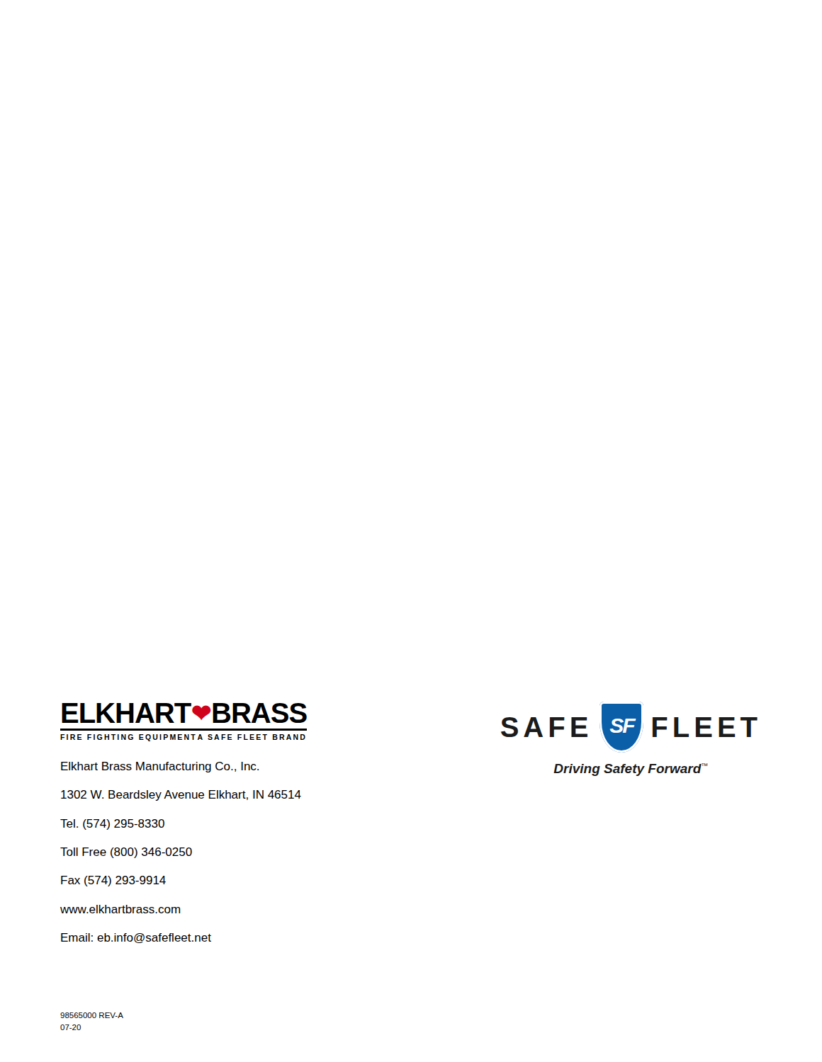ELKHART❤BRASS
FIRE FIGHTING EQUIPMENT A SAFE FLEET BRAND
Elkhart Brass Manufacturing Co., Inc.
1302 W. Beardsley Avenue Elkhart, IN 46514
Tel. (574) 295-8330
Toll Free (800) 346-0250
Fax (574) 293-9914
www.elkhartbrass.com
Email: eb.info@safefleet.net
SAFE SF FLEET
Driving Safety Forward™
98565000 REV-A
07-20